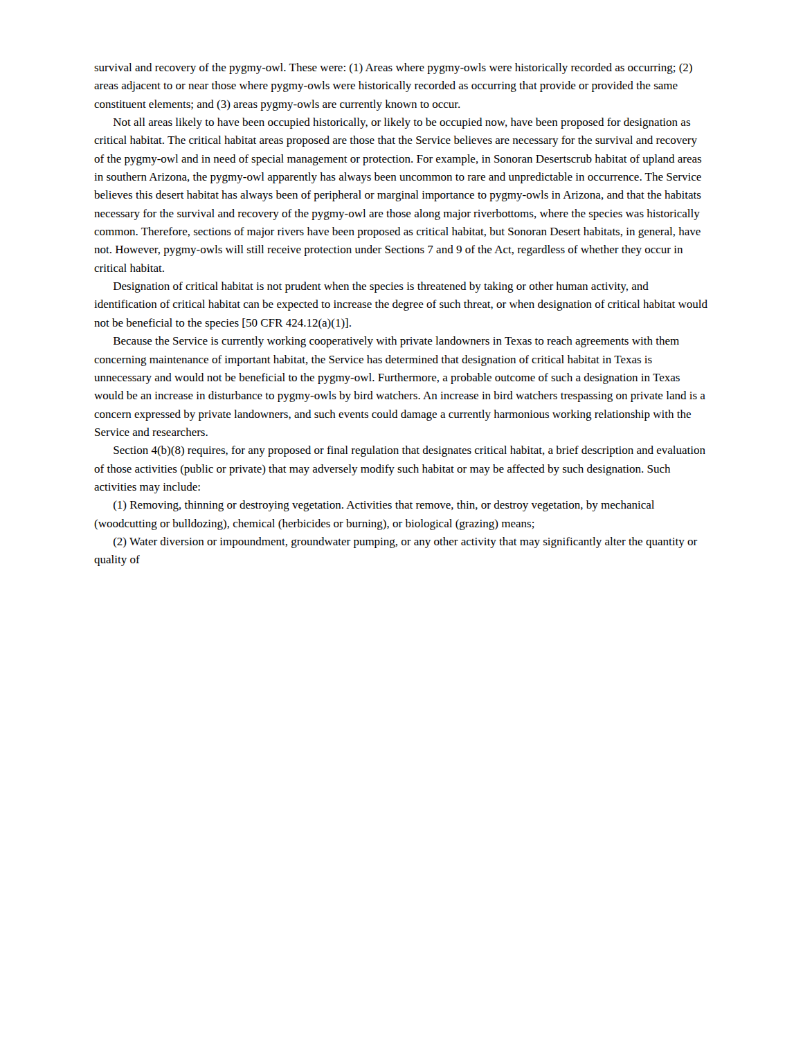survival and recovery of the pygmy-owl. These were: (1) Areas where pygmy-owls were historically recorded as occurring; (2) areas adjacent to or near those where pygmy-owls were historically recorded as occurring that provide or provided the same constituent elements; and (3) areas pygmy-owls are currently known to occur.
Not all areas likely to have been occupied historically, or likely to be occupied now, have been proposed for designation as critical habitat. The critical habitat areas proposed are those that the Service believes are necessary for the survival and recovery of the pygmy-owl and in need of special management or protection. For example, in Sonoran Desertscrub habitat of upland areas in southern Arizona, the pygmy-owl apparently has always been uncommon to rare and unpredictable in occurrence. The Service believes this desert habitat has always been of peripheral or marginal importance to pygmy-owls in Arizona, and that the habitats necessary for the survival and recovery of the pygmy-owl are those along major riverbottoms, where the species was historically common. Therefore, sections of major rivers have been proposed as critical habitat, but Sonoran Desert habitats, in general, have not. However, pygmy-owls will still receive protection under Sections 7 and 9 of the Act, regardless of whether they occur in critical habitat.
Designation of critical habitat is not prudent when the species is threatened by taking or other human activity, and identification of critical habitat can be expected to increase the degree of such threat, or when designation of critical habitat would not be beneficial to the species [50 CFR 424.12(a)(1)].
Because the Service is currently working cooperatively with private landowners in Texas to reach agreements with them concerning maintenance of important habitat, the Service has determined that designation of critical habitat in Texas is unnecessary and would not be beneficial to the pygmy-owl. Furthermore, a probable outcome of such a designation in Texas would be an increase in disturbance to pygmy-owls by bird watchers. An increase in bird watchers trespassing on private land is a concern expressed by private landowners, and such events could damage a currently harmonious working relationship with the Service and researchers.
Section 4(b)(8) requires, for any proposed or final regulation that designates critical habitat, a brief description and evaluation of those activities (public or private) that may adversely modify such habitat or may be affected by such designation. Such activities may include:
(1) Removing, thinning or destroying vegetation. Activities that remove, thin, or destroy vegetation, by mechanical (woodcutting or bulldozing), chemical (herbicides or burning), or biological (grazing) means;
(2) Water diversion or impoundment, groundwater pumping, or any other activity that may significantly alter the quantity or quality of